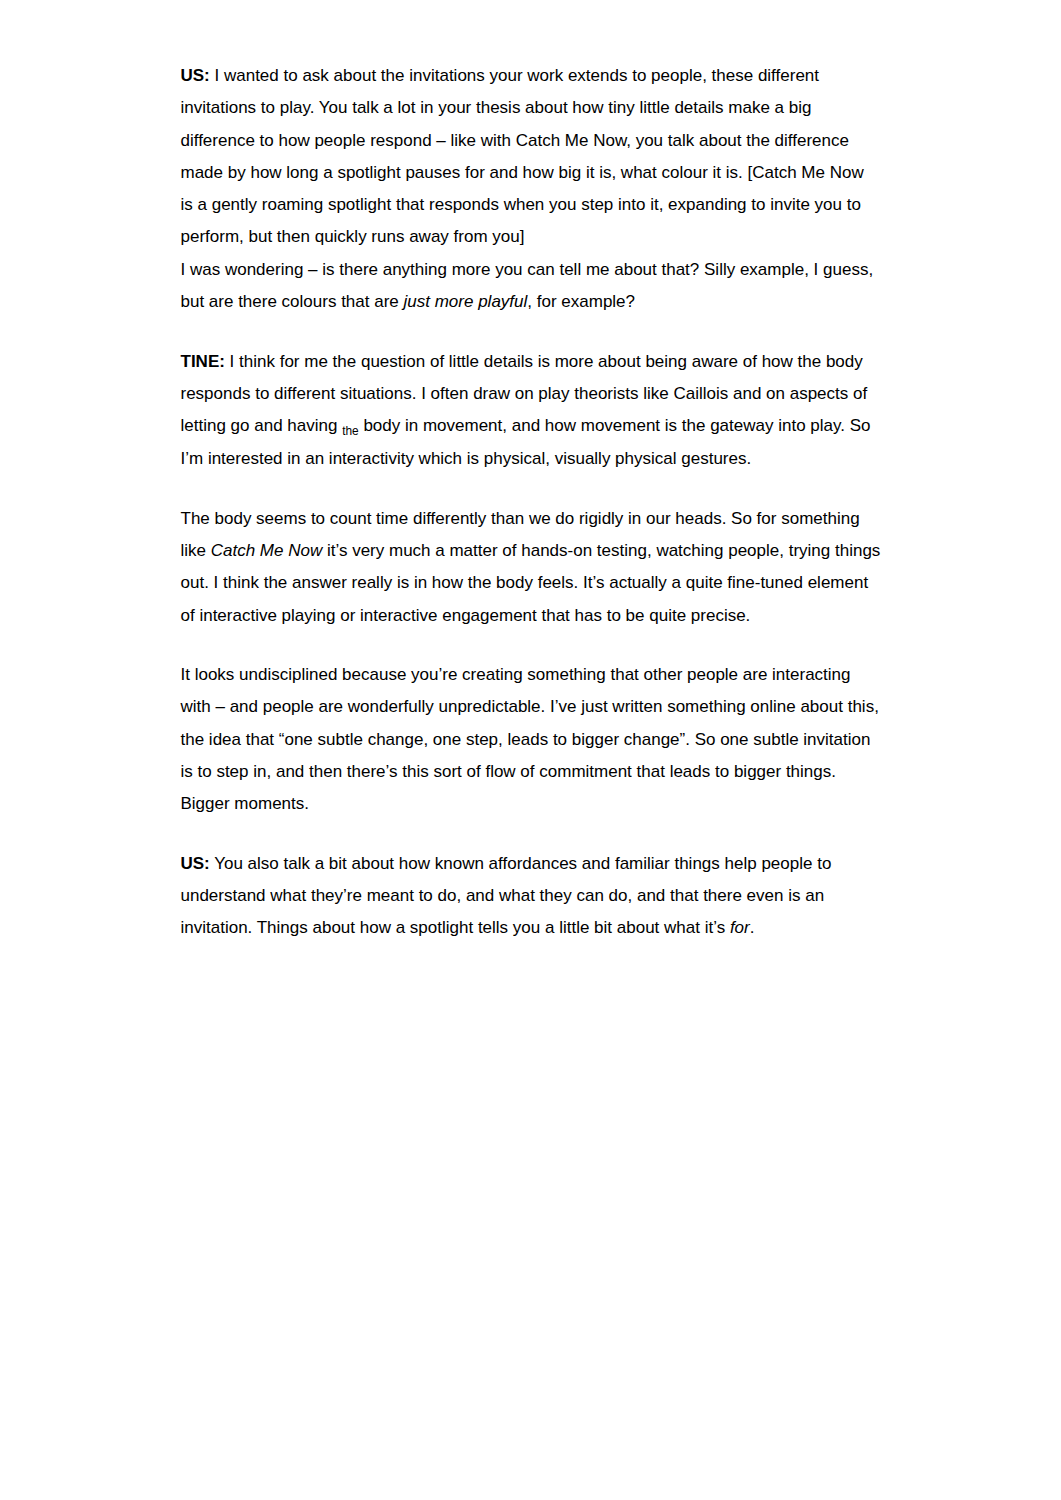US: I wanted to ask about the invitations your work extends to people, these different invitations to play. You talk a lot in your thesis about how tiny little details make a big difference to how people respond – like with Catch Me Now, you talk about the difference made by how long a spotlight pauses for and how big it is, what colour it is. [Catch Me Now is a gently roaming spotlight that responds when you step into it, expanding to invite you to perform, but then quickly runs away from you]
I was wondering – is there anything more you can tell me about that? Silly example, I guess, but are there colours that are just more playful, for example?
TINE: I think for me the question of little details is more about being aware of how the body responds to different situations. I often draw on play theorists like Caillois and on aspects of letting go and having the body in movement, and how movement is the gateway into play. So I’m interested in an interactivity which is physical, visually physical gestures.
The body seems to count time differently than we do rigidly in our heads. So for something like Catch Me Now it’s very much a matter of hands-on testing, watching people, trying things out. I think the answer really is in how the body feels. It’s actually a quite fine-tuned element of interactive playing or interactive engagement that has to be quite precise.
It looks undisciplined because you’re creating something that other people are interacting with – and people are wonderfully unpredictable. I’ve just written something online about this, the idea that “one subtle change, one step, leads to bigger change”. So one subtle invitation is to step in, and then there’s this sort of flow of commitment that leads to bigger things. Bigger moments.
US: You also talk a bit about how known affordances and familiar things help people to understand what they’re meant to do, and what they can do, and that there even is an invitation. Things about how a spotlight tells you a little bit about what it’s for.